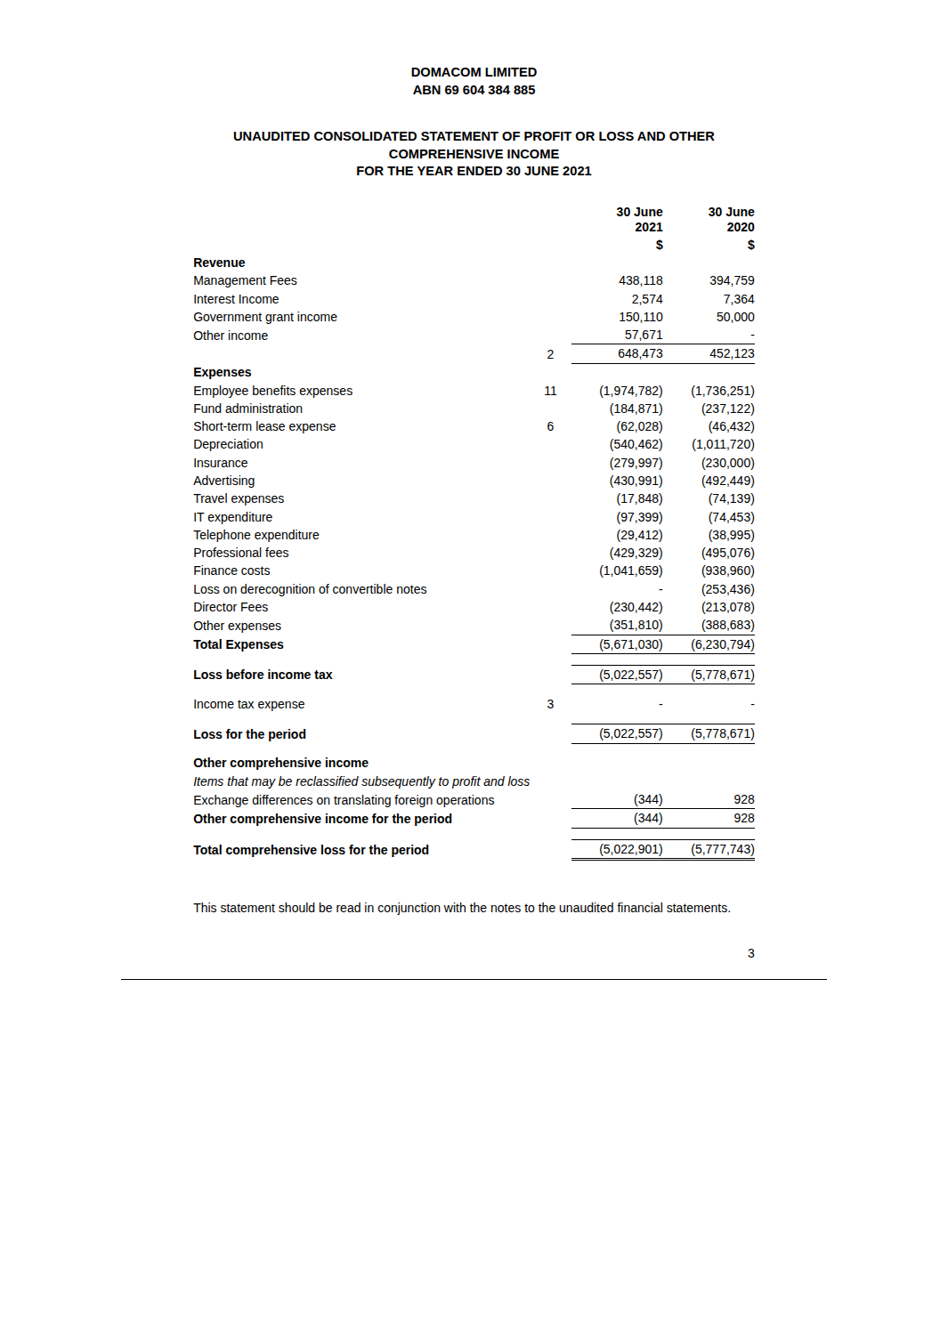DOMACOM LIMITED
ABN 69 604 384 885
Unaudited Consolidated Statement of Profit or Loss and Other Comprehensive Income
For the Year Ended 30 June 2021
| | | 30 June 2021 | 30 June 2020 |
| | | $ | $ |
| Revenue | | | |
| Management Fees | | 438,118 | 394,759 |
| Interest Income | | 2,574 | 7,364 |
| Government grant income | | 150,110 | 50,000 |
| Other income | | 57,671 | - |
| | 2 | 648,473 | 452,123 |
| Expenses | | | |
| Employee benefits expenses | 11 | (1,974,782) | (1,736,251) |
| Fund administration | | (184,871) | (237,122) |
| Short-term lease expense | 6 | (62,028) | (46,432) |
| Depreciation | | (540,462) | (1,011,720) |
| Insurance | | (279,997) | (230,000) |
| Advertising | | (430,991) | (492,449) |
| Travel expenses | | (17,848) | (74,139) |
| IT expenditure | | (97,399) | (74,453) |
| Telephone expenditure | | (29,412) | (38,995) |
| Professional fees | | (429,329) | (495,076) |
| Finance costs | | (1,041,659) | (938,960) |
| Loss on derecognition of convertible notes | | - | (253,436) |
| Director Fees | | (230,442) | (213,078) |
| Other expenses | | (351,810) | (388,683) |
| Total Expenses | | (5,671,030) | (6,230,794) |
| Loss before income tax | | (5,022,557) | (5,778,671) |
| Income tax expense | 3 | - | - |
| Loss for the period | | (5,022,557) | (5,778,671) |
| Other comprehensive income | | | |
| Items that may be reclassified subsequently to profit and loss | | | |
| Exchange differences on translating foreign operations | | (344) | 928 |
| Other comprehensive income for the period | | (344) | 928 |
| Total comprehensive loss for the period | | (5,022,901) | (5,777,743) |
This statement should be read in conjunction with the notes to the unaudited financial statements.
3